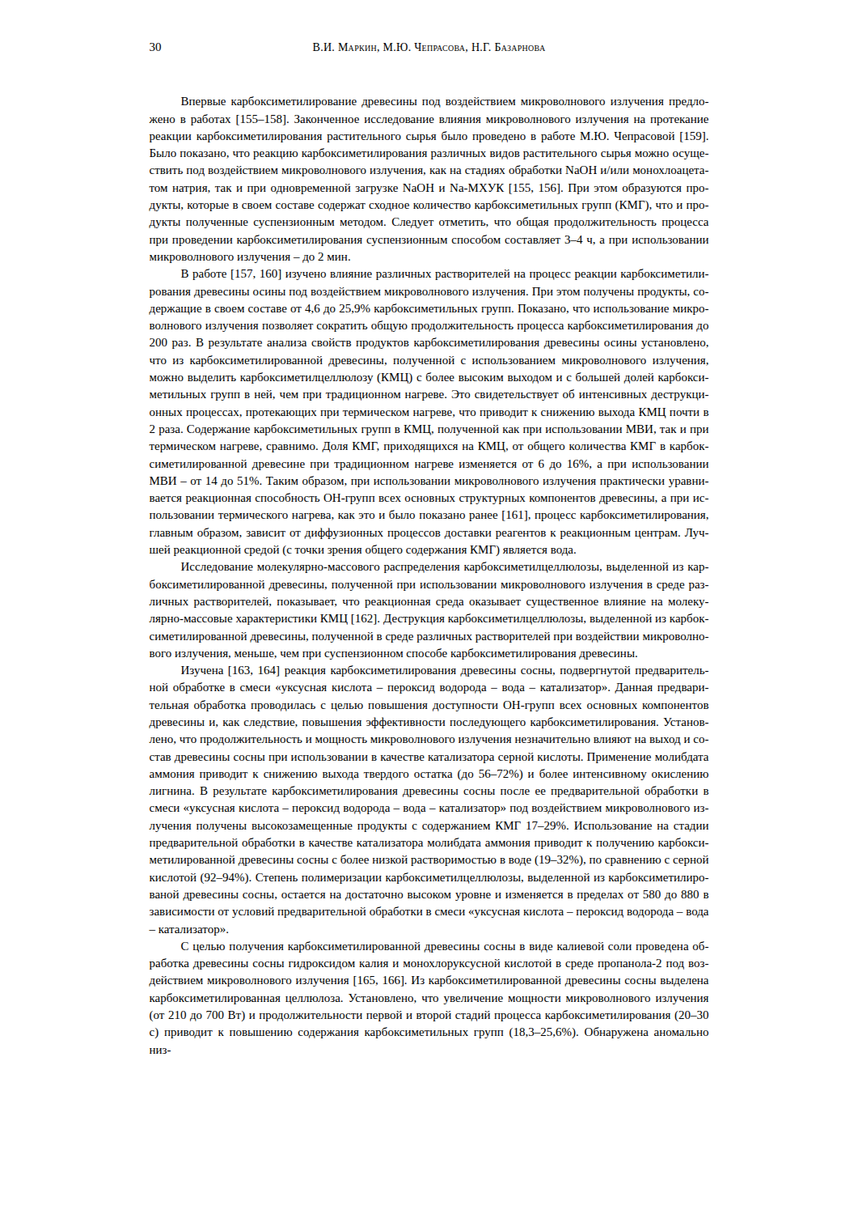30
В.И. Маркин, М.Ю. Чепрасова, Н.Г. Базарнова
Впервые карбоксиметилирование древесины под воздействием микроволнового излучения предложено в работах [155–158]. Законченное исследование влияния микроволнового излучения на протекание реакции карбоксиметилирования растительного сырья было проведено в работе М.Ю. Чепрасовой [159]. Было показано, что реакцию карбоксиметилирования различных видов растительного сырья можно осуществить под воздействием микроволнового излучения, как на стадиях обработки NaOH и/или монохлоацетатом натрия, так и при одновременной загрузке NaOH и Na-МХУК [155, 156]. При этом образуются продукты, которые в своем составе содержат сходное количество карбоксиметильных групп (КМГ), что и продукты полученные суспензионным методом. Следует отметить, что общая продолжительность процесса при проведении карбоксиметилирования суспензионным способом составляет 3–4 ч, а при использовании микроволнового излучения – до 2 мин.
В работе [157, 160] изучено влияние различных растворителей на процесс реакции карбоксиметилирования древесины осины под воздействием микроволнового излучения. При этом получены продукты, содержащие в своем составе от 4,6 до 25,9% карбоксиметильных групп. Показано, что использование микроволнового излучения позволяет сократить общую продолжительность процесса карбоксиметилирования до 200 раз. В результате анализа свойств продуктов карбоксиметилирования древесины осины установлено, что из карбоксиметилированной древесины, полученной с использованием микроволнового излучения, можно выделить карбоксиметилцеллюлозу (КМЦ) с более высоким выходом и с большей долей карбоксиметильных групп в ней, чем при традиционном нагреве. Это свидетельствует об интенсивных деструкционных процессах, протекающих при термическом нагреве, что приводит к снижению выхода КМЦ почти в 2 раза. Содержание карбоксиметильных групп в КМЦ, полученной как при использовании МВИ, так и при термическом нагреве, сравнимо. Доля КМГ, приходящихся на КМЦ, от общего количества КМГ в карбоксиметилированной древесине при традиционном нагреве изменяется от 6 до 16%, а при использовании МВИ – от 14 до 51%. Таким образом, при использовании микроволнового излучения практически уравнивается реакционная способность ОН-групп всех основных структурных компонентов древесины, а при использовании термического нагрева, как это и было показано ранее [161], процесс карбоксиметилирования, главным образом, зависит от диффузионных процессов доставки реагентов к реакционным центрам. Лучшей реакционной средой (с точки зрения общего содержания КМГ) является вода.
Исследование молекулярно-массового распределения карбоксиметилцеллюлозы, выделенной из карбоксиметилированной древесины, полученной при использовании микроволнового излучения в среде различных растворителей, показывает, что реакционная среда оказывает существенное влияние на молекулярно-массовые характеристики КМЦ [162]. Деструкция карбоксиметилцеллюлозы, выделенной из карбоксиметилированной древесины, полученной в среде различных растворителей при воздействии микроволнового излучения, меньше, чем при суспензионном способе карбоксиметилирования древесины.
Изучена [163, 164] реакция карбоксиметилирования древесины сосны, подвергнутой предварительной обработке в смеси «уксусная кислота – пероксид водорода – вода – катализатор». Данная предварительная обработка проводилась с целью повышения доступности ОН-групп всех основных компонентов древесины и, как следствие, повышения эффективности последующего карбоксиметилирования. Установлено, что продолжительность и мощность микроволнового излучения незначительно влияют на выход и состав древесины сосны при использовании в качестве катализатора серной кислоты. Применение молибдата аммония приводит к снижению выхода твердого остатка (до 56–72%) и более интенсивному окислению лигнина. В результате карбоксиметилирования древесины сосны после ее предварительной обработки в смеси «уксусная кислота – пероксид водорода – вода – катализатор» под воздействием микроволнового излучения получены высокозамещенные продукты с содержанием КМГ 17–29%. Использование на стадии предварительной обработки в качестве катализатора молибдата аммония приводит к получению карбоксиметилированной древесины сосны с более низкой растворимостью в воде (19–32%), по сравнению с серной кислотой (92–94%). Степень полимеризации карбоксиметилцеллюлозы, выделенной из карбоксиметилированой древесины сосны, остается на достаточно высоком уровне и изменяется в пределах от 580 до 880 в зависимости от условий предварительной обработки в смеси «уксусная кислота – пероксид водорода – вода – катализатор».
С целью получения карбоксиметилированной древесины сосны в виде калиевой соли проведена обработка древесины сосны гидроксидом калия и монохлоруксусной кислотой в среде пропанола-2 под воздействием микроволнового излучения [165, 166]. Из карбоксиметилированной древесины сосны выделена карбоксиметилированная целлюлоза. Установлено, что увеличение мощности микроволнового излучения (от 210 до 700 Вт) и продолжительности первой и второй стадий процесса карбоксиметилирования (20–30 с) приводит к повышению содержания карбоксиметильных групп (18,3–25,6%). Обнаружена аномально низ-